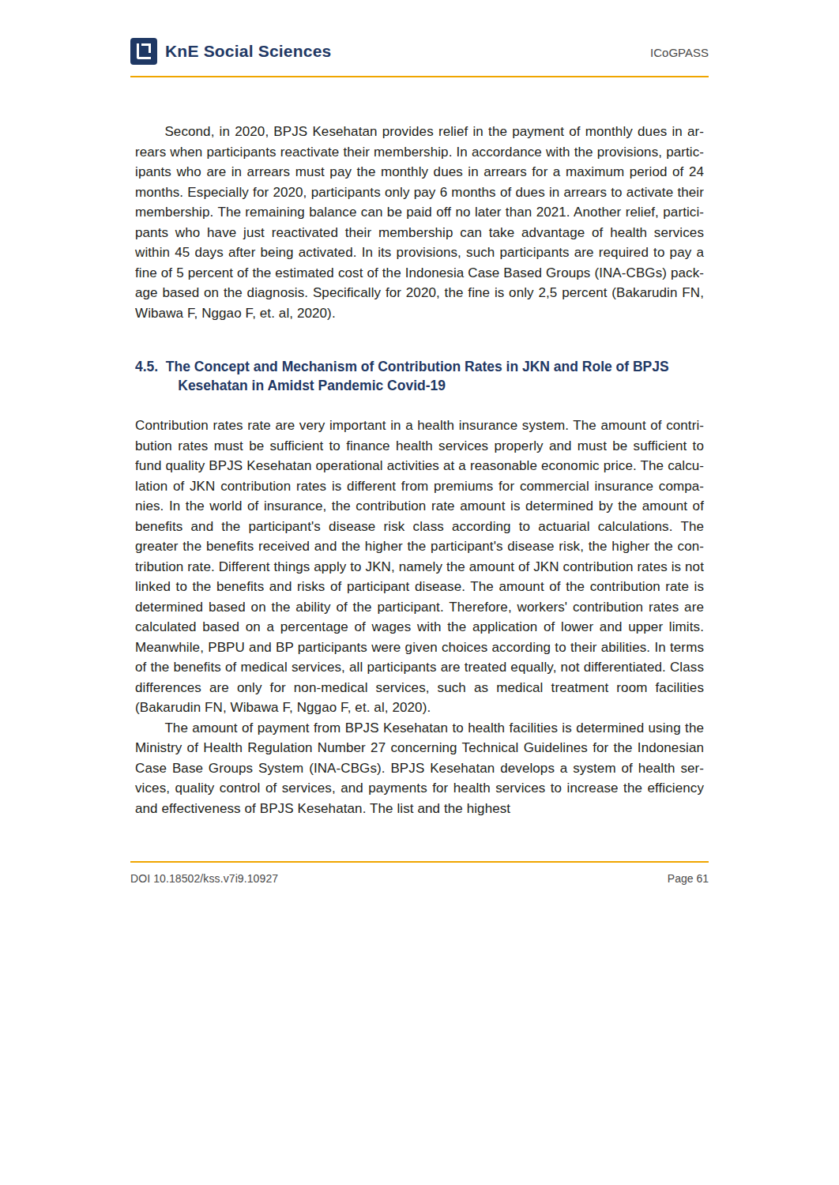KnE Social Sciences
ICoGPASS
Second, in 2020, BPJS Kesehatan provides relief in the payment of monthly dues in arrears when participants reactivate their membership. In accordance with the provisions, participants who are in arrears must pay the monthly dues in arrears for a maximum period of 24 months. Especially for 2020, participants only pay 6 months of dues in arrears to activate their membership. The remaining balance can be paid off no later than 2021. Another relief, participants who have just reactivated their membership can take advantage of health services within 45 days after being activated. In its provisions, such participants are required to pay a fine of 5 percent of the estimated cost of the Indonesia Case Based Groups (INA-CBGs) package based on the diagnosis. Specifically for 2020, the fine is only 2,5 percent (Bakarudin FN, Wibawa F, Nggao F, et. al, 2020).
4.5. The Concept and Mechanism of Contribution Rates in JKN and Role of BPJS Kesehatan in Amidst Pandemic Covid-19
Contribution rates rate are very important in a health insurance system. The amount of contribution rates must be sufficient to finance health services properly and must be sufficient to fund quality BPJS Kesehatan operational activities at a reasonable economic price. The calculation of JKN contribution rates is different from premiums for commercial insurance companies. In the world of insurance, the contribution rate amount is determined by the amount of benefits and the participant's disease risk class according to actuarial calculations. The greater the benefits received and the higher the participant's disease risk, the higher the contribution rate. Different things apply to JKN, namely the amount of JKN contribution rates is not linked to the benefits and risks of participant disease. The amount of the contribution rate is determined based on the ability of the participant. Therefore, workers' contribution rates are calculated based on a percentage of wages with the application of lower and upper limits. Meanwhile, PBPU and BP participants were given choices according to their abilities. In terms of the benefits of medical services, all participants are treated equally, not differentiated. Class differences are only for non-medical services, such as medical treatment room facilities (Bakarudin FN, Wibawa F, Nggao F, et. al, 2020).
The amount of payment from BPJS Kesehatan to health facilities is determined using the Ministry of Health Regulation Number 27 concerning Technical Guidelines for the Indonesian Case Base Groups System (INA-CBGs). BPJS Kesehatan develops a system of health services, quality control of services, and payments for health services to increase the efficiency and effectiveness of BPJS Kesehatan. The list and the highest
DOI 10.18502/kss.v7i9.10927
Page 61